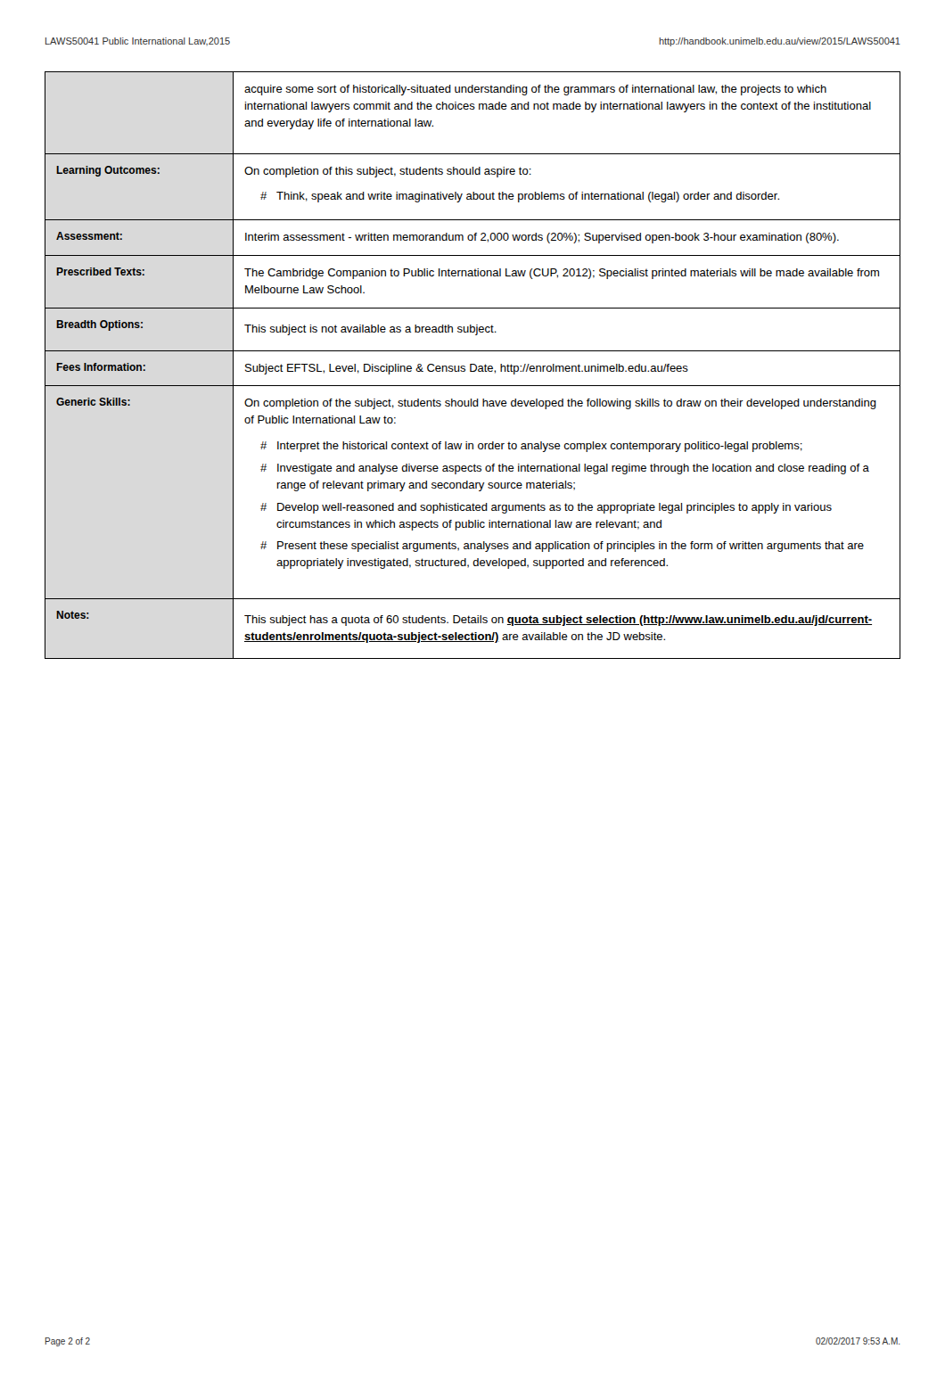LAWS50041 Public International Law,2015
http://handbook.unimelb.edu.au/view/2015/LAWS50041
| | acquire some sort of historically-situated understanding of the grammars of international law, the projects to which international lawyers commit and the choices made and not made by international lawyers in the context of the institutional and everyday life of international law. |
| Learning Outcomes: | On completion of this subject, students should aspire to: Think, speak and write imaginatively about the problems of international (legal) order and disorder. |
| Assessment: | Interim assessment - written memorandum of 2,000 words (20%); Supervised open-book 3-hour examination (80%). |
| Prescribed Texts: | The Cambridge Companion to Public International Law (CUP, 2012); Specialist printed materials will be made available from Melbourne Law School. |
| Breadth Options: | This subject is not available as a breadth subject. |
| Fees Information: | Subject EFTSL, Level, Discipline & Census Date, http://enrolment.unimelb.edu.au/fees |
| Generic Skills: | On completion of the subject, students should have developed the following skills to draw on their developed understanding of Public International Law to: Interpret the historical context of law in order to analyse complex contemporary politico-legal problems; Investigate and analyse diverse aspects of the international legal regime through the location and close reading of a range of relevant primary and secondary source materials; Develop well-reasoned and sophisticated arguments as to the appropriate legal principles to apply in various circumstances in which aspects of public international law are relevant; and Present these specialist arguments, analyses and application of principles in the form of written arguments that are appropriately investigated, structured, developed, supported and referenced. |
| Notes: | This subject has a quota of 60 students. Details on quota subject selection (http://www.law.unimelb.edu.au/jd/current-students/enrolments/quota-subject-selection/) are available on the JD website. |
Page 2 of 2
02/02/2017 9:53 A.M.